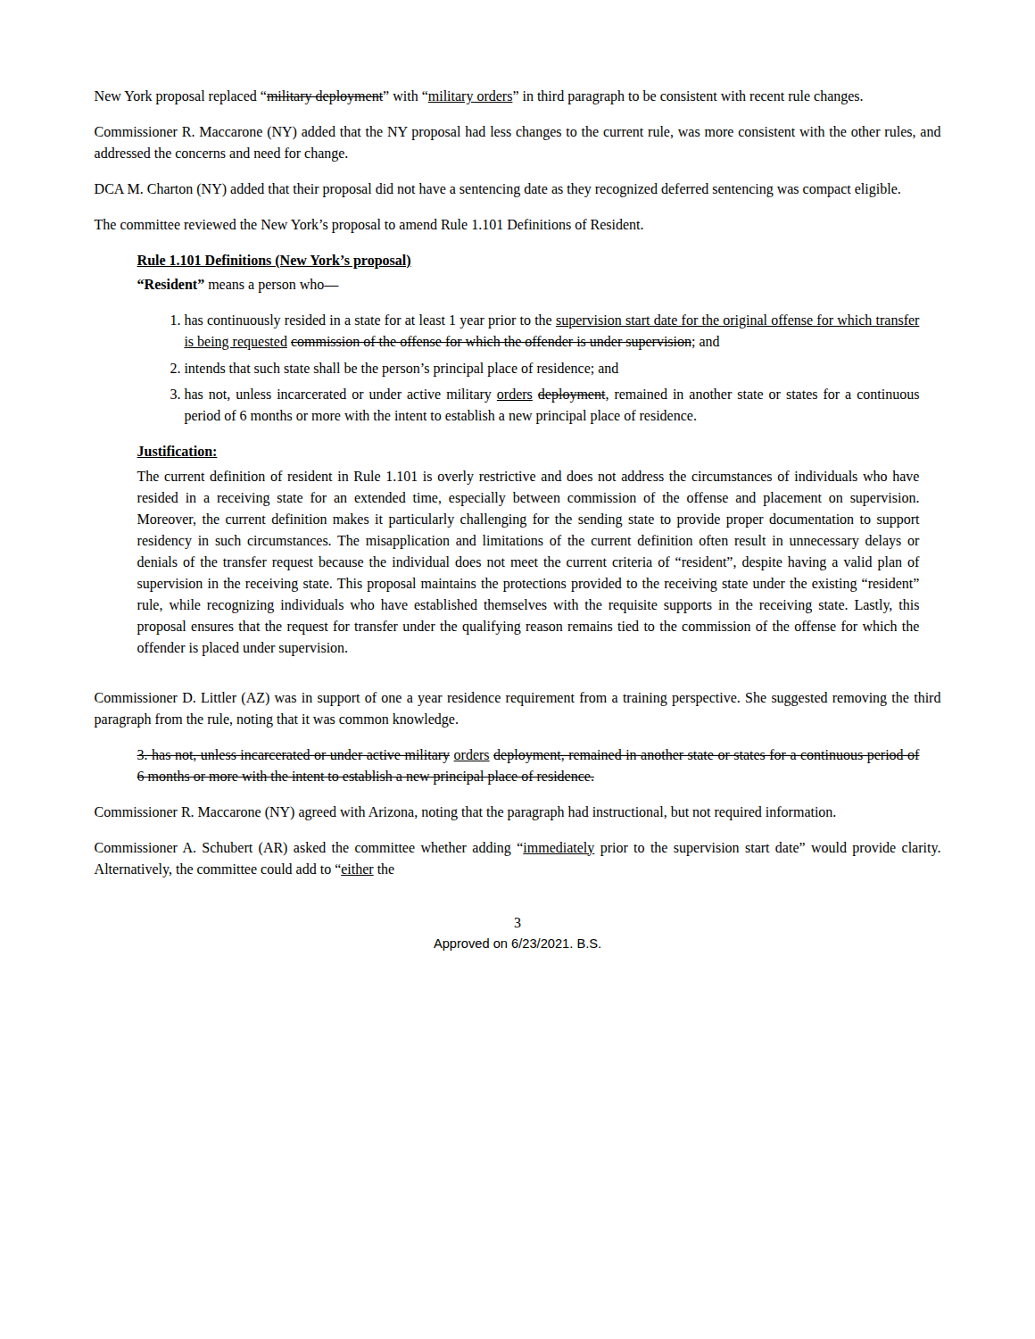New York proposal replaced “military deployment” with “military orders” in third paragraph to be consistent with recent rule changes.
Commissioner R. Maccarone (NY) added that the NY proposal had less changes to the current rule, was more consistent with the other rules, and addressed the concerns and need for change.
DCA M. Charton (NY) added that their proposal did not have a sentencing date as they recognized deferred sentencing was compact eligible.
The committee reviewed the New York’s proposal to amend Rule 1.101 Definitions of Resident.
Rule 1.101 Definitions (New York’s proposal)
“Resident” means a person who—
has continuously resided in a state for at least 1 year prior to the supervision start date for the original offense for which transfer is being requested commission of the offense for which the offender is under supervision; and
intends that such state shall be the person’s principal place of residence; and
has not, unless incarcerated or under active military orders deployment, remained in another state or states for a continuous period of 6 months or more with the intent to establish a new principal place of residence.
Justification:
The current definition of resident in Rule 1.101 is overly restrictive and does not address the circumstances of individuals who have resided in a receiving state for an extended time, especially between commission of the offense and placement on supervision. Moreover, the current definition makes it particularly challenging for the sending state to provide proper documentation to support residency in such circumstances. The misapplication and limitations of the current definition often result in unnecessary delays or denials of the transfer request because the individual does not meet the current criteria of “resident”, despite having a valid plan of supervision in the receiving state. This proposal maintains the protections provided to the receiving state under the existing “resident” rule, while recognizing individuals who have established themselves with the requisite supports in the receiving state. Lastly, this proposal ensures that the request for transfer under the qualifying reason remains tied to the commission of the offense for which the offender is placed under supervision.
Commissioner D. Littler (AZ) was in support of one a year residence requirement from a training perspective. She suggested removing the third paragraph from the rule, noting that it was common knowledge.
3. has not, unless incarcerated or under active military orders deployment, remained in another state or states for a continuous period of 6 months or more with the intent to establish a new principal place of residence.
Commissioner R. Maccarone (NY) agreed with Arizona, noting that the paragraph had instructional, but not required information.
Commissioner A. Schubert (AR) asked the committee whether adding “immediately prior to the supervision start date” would provide clarity. Alternatively, the committee could add to “either the
3
Approved on 6/23/2021. B.S.